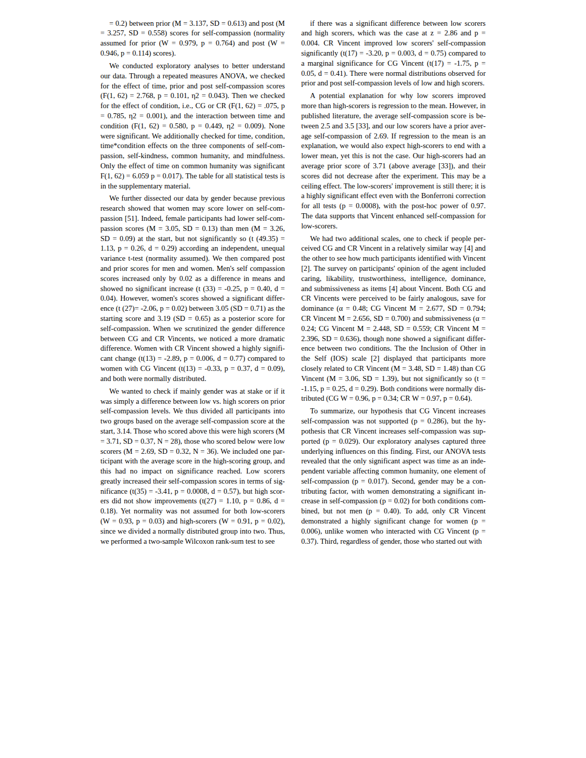= 0.2) between prior (M = 3.137, SD = 0.613) and post (M = 3.257, SD = 0.558) scores for self-compassion (normality assumed for prior (W = 0.979, p = 0.764) and post (W = 0.946, p = 0.114) scores).
We conducted exploratory analyses to better understand our data. Through a repeated measures ANOVA, we checked for the effect of time, prior and post self-compassion scores (F(1, 62) = 2.768, p = 0.101, η2 = 0.043). Then we checked for the effect of condition, i.e., CG or CR (F(1, 62) = .075, p = 0.785, η2 = 0.001), and the interaction between time and condition (F(1, 62) = 0.580, p = 0.449, η2 = 0.009). None were significant. We additionally checked for time, condition, time*condition effects on the three components of self-compassion, self-kindness, common humanity, and mindfulness. Only the effect of time on common humanity was significant F(1, 62) = 6.059 p = 0.017). The table for all statistical tests is in the supplementary material.
We further dissected our data by gender because previous research showed that women may score lower on self-compassion [51]. Indeed, female participants had lower self-compassion scores (M = 3.05, SD = 0.13) than men (M = 3.26, SD = 0.09) at the start, but not significantly so (t (49.35) = 1.13, p = 0.26, d = 0.29) according an independent, unequal variance t-test (normality assumed). We then compared post and prior scores for men and women. Men's self compassion scores increased only by 0.02 as a difference in means and showed no significant increase (t (33) = -0.25, p = 0.40, d = 0.04). However, women's scores showed a significant difference (t (27)= -2.06, p = 0.02) between 3.05 (SD = 0.71) as the starting score and 3.19 (SD = 0.65) as a posterior score for self-compassion. When we scrutinized the gender difference between CG and CR Vincents, we noticed a more dramatic difference. Women with CR Vincent showed a highly significant change (t(13) = -2.89, p = 0.006, d = 0.77) compared to women with CG Vincent (t(13) = -0.33, p = 0.37, d = 0.09), and both were normally distributed.
We wanted to check if mainly gender was at stake or if it was simply a difference between low vs. high scorers on prior self-compassion levels. We thus divided all participants into two groups based on the average self-compassion score at the start, 3.14. Those who scored above this were high scorers (M = 3.71, SD = 0.37, N = 28), those who scored below were low scorers (M = 2.69, SD = 0.32, N = 36). We included one participant with the average score in the high-scoring group, and this had no impact on significance reached. Low scorers greatly increased their self-compassion scores in terms of significance (t(35) = -3.41, p = 0.0008, d = 0.57), but high scorers did not show improvements (t(27) = 1.10, p = 0.86, d = 0.18). Yet normality was not assumed for both low-scorers (W = 0.93, p = 0.03) and high-scorers (W = 0.91, p = 0.02), since we divided a normally distributed group into two. Thus, we performed a two-sample Wilcoxon rank-sum test to see
if there was a significant difference between low scorers and high scorers, which was the case at z = 2.86 and p = 0.004. CR Vincent improved low scorers' self-compassion significantly (t(17) = -3.20, p = 0.003, d = 0.75) compared to a marginal significance for CG Vincent (t(17) = -1.75, p = 0.05, d = 0.41). There were normal distributions observed for prior and post self-compassion levels of low and high scorers.
A potential explanation for why low scorers improved more than high-scorers is regression to the mean. However, in published literature, the average self-compassion score is between 2.5 and 3.5 [33], and our low scorers have a prior average self-compassion of 2.69. If regression to the mean is an explanation, we would also expect high-scorers to end with a lower mean, yet this is not the case. Our high-scorers had an average prior score of 3.71 (above average [33]), and their scores did not decrease after the experiment. This may be a ceiling effect. The low-scorers' improvement is still there; it is a highly significant effect even with the Bonferroni correction for all tests (p = 0.0008), with the post-hoc power of 0.97. The data supports that Vincent enhanced self-compassion for low-scorers.
We had two additional scales, one to check if people perceived CG and CR Vincent in a relatively similar way [4] and the other to see how much participants identified with Vincent [2]. The survey on participants' opinion of the agent included caring, likability, trustworthiness, intelligence, dominance, and submissiveness as items [4] about Vincent. Both CG and CR Vincents were perceived to be fairly analogous, save for dominance (α = 0.48; CG Vincent M = 2.677, SD = 0.794; CR Vincent M = 2.656, SD = 0.700) and submissiveness (α = 0.24; CG Vincent M = 2.448, SD = 0.559; CR Vincent M = 2.396, SD = 0.636), though none showed a significant difference between two conditions. The the Inclusion of Other in the Self (IOS) scale [2] displayed that participants more closely related to CR Vincent (M = 3.48, SD = 1.48) than CG Vincent (M = 3.06, SD = 1.39), but not significantly so (t = -1.15, p = 0.25, d = 0.29). Both conditions were normally distributed (CG W = 0.96, p = 0.34; CR W = 0.97, p = 0.64).
To summarize, our hypothesis that CG Vincent increases self-compassion was not supported (p = 0.286), but the hypothesis that CR Vincent increases self-compassion was supported (p = 0.029). Our exploratory analyses captured three underlying influences on this finding. First, our ANOVA tests revealed that the only significant aspect was time as an independent variable affecting common humanity, one element of self-compassion (p = 0.017). Second, gender may be a contributing factor, with women demonstrating a significant increase in self-compassion (p = 0.02) for both conditions combined, but not men (p = 0.40). To add, only CR Vincent demonstrated a highly significant change for women (p = 0.006), unlike women who interacted with CG Vincent (p = 0.37). Third, regardless of gender, those who started out with